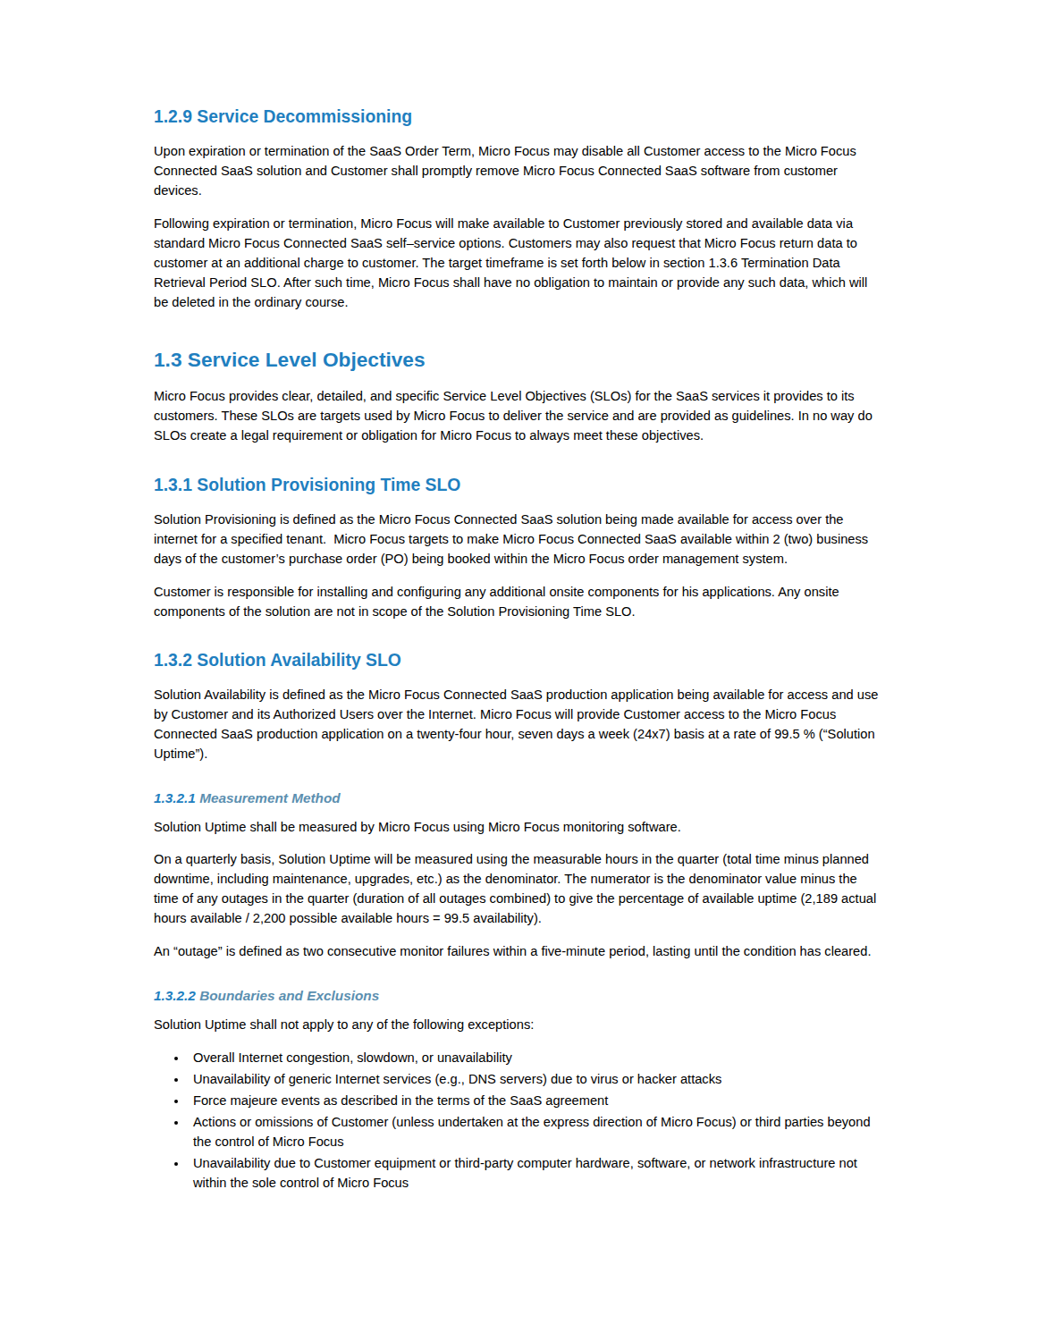1.2.9 Service Decommissioning
Upon expiration or termination of the SaaS Order Term, Micro Focus may disable all Customer access to the Micro Focus Connected SaaS solution and Customer shall promptly remove Micro Focus Connected SaaS software from customer devices.
Following expiration or termination, Micro Focus will make available to Customer previously stored and available data via standard Micro Focus Connected SaaS self–service options. Customers may also request that Micro Focus return data to customer at an additional charge to customer. The target timeframe is set forth below in section 1.3.6 Termination Data Retrieval Period SLO. After such time, Micro Focus shall have no obligation to maintain or provide any such data, which will be deleted in the ordinary course.
1.3 Service Level Objectives
Micro Focus provides clear, detailed, and specific Service Level Objectives (SLOs) for the SaaS services it provides to its customers. These SLOs are targets used by Micro Focus to deliver the service and are provided as guidelines. In no way do SLOs create a legal requirement or obligation for Micro Focus to always meet these objectives.
1.3.1 Solution Provisioning Time SLO
Solution Provisioning is defined as the Micro Focus Connected SaaS solution being made available for access over the internet for a specified tenant. Micro Focus targets to make Micro Focus Connected SaaS available within 2 (two) business days of the customer’s purchase order (PO) being booked within the Micro Focus order management system.
Customer is responsible for installing and configuring any additional onsite components for his applications. Any onsite components of the solution are not in scope of the Solution Provisioning Time SLO.
1.3.2 Solution Availability SLO
Solution Availability is defined as the Micro Focus Connected SaaS production application being available for access and use by Customer and its Authorized Users over the Internet. Micro Focus will provide Customer access to the Micro Focus Connected SaaS production application on a twenty-four hour, seven days a week (24x7) basis at a rate of 99.5 % (“Solution Uptime”).
1.3.2.1 Measurement Method
Solution Uptime shall be measured by Micro Focus using Micro Focus monitoring software.
On a quarterly basis, Solution Uptime will be measured using the measurable hours in the quarter (total time minus planned downtime, including maintenance, upgrades, etc.) as the denominator. The numerator is the denominator value minus the time of any outages in the quarter (duration of all outages combined) to give the percentage of available uptime (2,189 actual hours available / 2,200 possible available hours = 99.5 availability).
An “outage” is defined as two consecutive monitor failures within a five-minute period, lasting until the condition has cleared.
1.3.2.2 Boundaries and Exclusions
Solution Uptime shall not apply to any of the following exceptions:
Overall Internet congestion, slowdown, or unavailability
Unavailability of generic Internet services (e.g., DNS servers) due to virus or hacker attacks
Force majeure events as described in the terms of the SaaS agreement
Actions or omissions of Customer (unless undertaken at the express direction of Micro Focus) or third parties beyond the control of Micro Focus
Unavailability due to Customer equipment or third-party computer hardware, software, or network infrastructure not within the sole control of Micro Focus